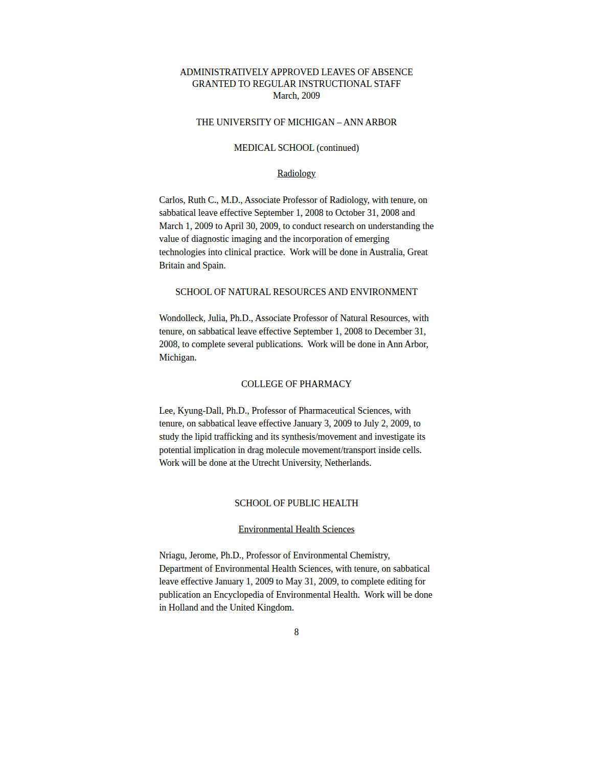ADMINISTRATIVELY APPROVED LEAVES OF ABSENCE
GRANTED TO REGULAR INSTRUCTIONAL STAFF
March, 2009
THE UNIVERSITY OF MICHIGAN – ANN ARBOR
MEDICAL SCHOOL (continued)
Radiology
Carlos, Ruth C., M.D., Associate Professor of Radiology, with tenure, on sabbatical leave effective September 1, 2008 to October 31, 2008 and March 1, 2009 to April 30, 2009, to conduct research on understanding the value of diagnostic imaging and the incorporation of emerging technologies into clinical practice. Work will be done in Australia, Great Britain and Spain.
SCHOOL OF NATURAL RESOURCES AND ENVIRONMENT
Wondolleck, Julia, Ph.D., Associate Professor of Natural Resources, with tenure, on sabbatical leave effective September 1, 2008 to December 31, 2008, to complete several publications. Work will be done in Ann Arbor, Michigan.
COLLEGE OF PHARMACY
Lee, Kyung-Dall, Ph.D., Professor of Pharmaceutical Sciences, with tenure, on sabbatical leave effective January 3, 2009 to July 2, 2009, to study the lipid trafficking and its synthesis/movement and investigate its potential implication in drag molecule movement/transport inside cells. Work will be done at the Utrecht University, Netherlands.
SCHOOL OF PUBLIC HEALTH
Environmental Health Sciences
Nriagu, Jerome, Ph.D., Professor of Environmental Chemistry, Department of Environmental Health Sciences, with tenure, on sabbatical leave effective January 1, 2009 to May 31, 2009, to complete editing for publication an Encyclopedia of Environmental Health. Work will be done in Holland and the United Kingdom.
8